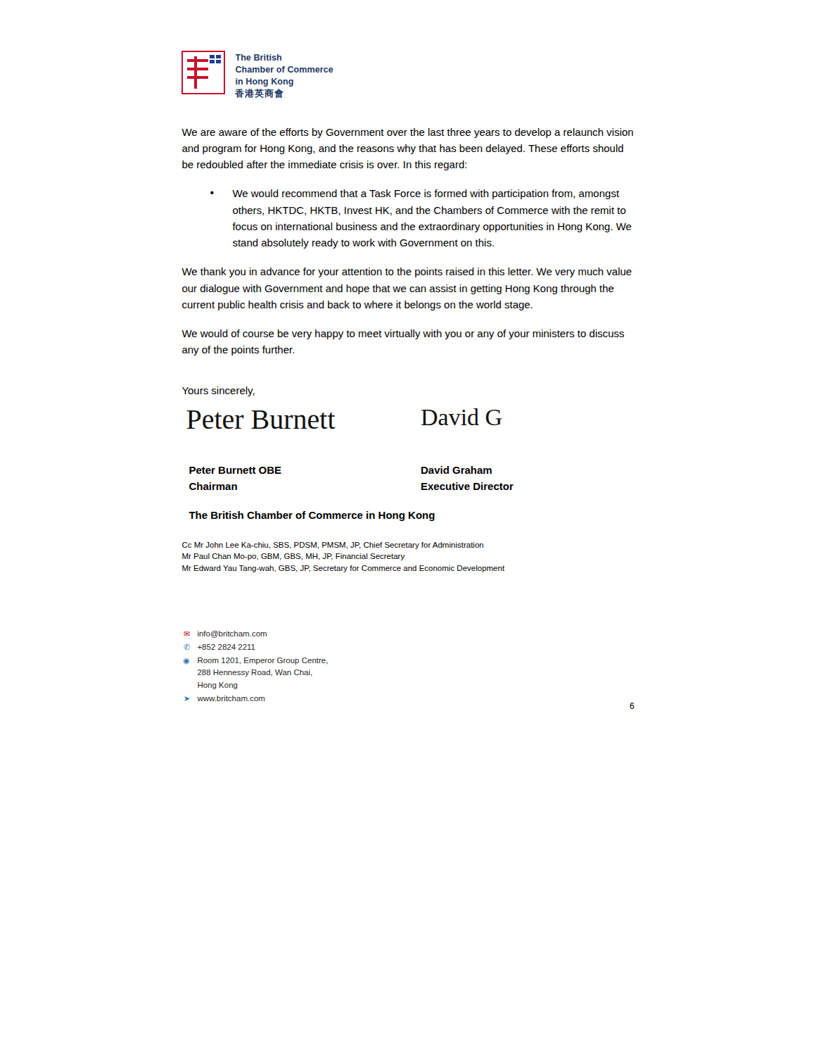The British
Chamber of Commerce
in Hong Kong
香港英商會
We are aware of the efforts by Government over the last three years to develop a relaunch vision and program for Hong Kong, and the reasons why that has been delayed. These efforts should be redoubled after the immediate crisis is over. In this regard:
We would recommend that a Task Force is formed with participation from, amongst others, HKTDC, HKTB, Invest HK, and the Chambers of Commerce with the remit to focus on international business and the extraordinary opportunities in Hong Kong. We stand absolutely ready to work with Government on this.
We thank you in advance for your attention to the points raised in this letter. We very much value our dialogue with Government and hope that we can assist in getting Hong Kong through the current public health crisis and back to where it belongs on the world stage.
We would of course be very happy to meet virtually with you or any of your ministers to discuss any of the points further.
Yours sincerely,
Peter Burnett
David G
Peter Burnett OBE Chairman
David Graham Executive Director
The British Chamber of Commerce in Hong Kong
Cc Mr John Lee Ka-chiu, SBS, PDSM, PMSM, JP, Chief Secretary for Administration
Mr Paul Chan Mo-po, GBM, GBS, MH, JP, Financial Secretary
Mr Edward Yau Tang-wah, GBS, JP, Secretary for Commerce and Economic Development
✉ info@britcham.com
✆ +852 2824 2211
◉ Room 1201, Emperor Group Centre,
288 Hennessy Road, Wan Chai,
Hong Kong
➤ www.britcham.com
6